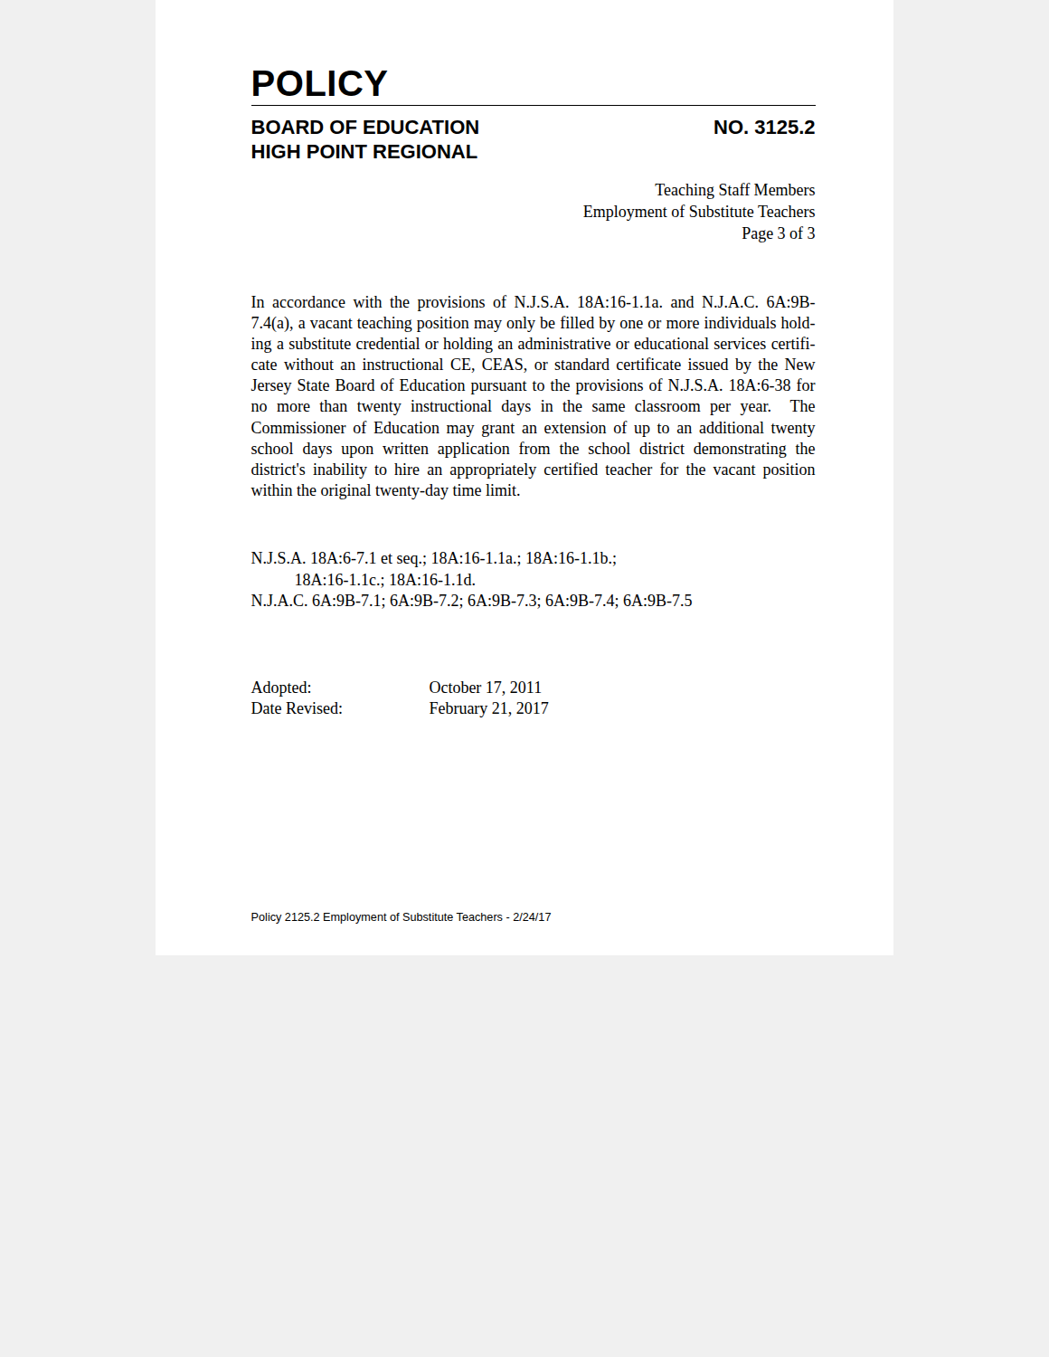POLICY
BOARD OF EDUCATION
HIGH POINT REGIONAL
NO. 3125.2
Teaching Staff Members
Employment of Substitute Teachers
Page 3 of 3
In accordance with the provisions of N.J.S.A. 18A:16-1.1a. and N.J.A.C. 6A:9B-7.4(a), a vacant teaching position may only be filled by one or more individuals holding a substitute credential or holding an administrative or educational services certificate without an instructional CE, CEAS, or standard certificate issued by the New Jersey State Board of Education pursuant to the provisions of N.J.S.A. 18A:6-38 for no more than twenty instructional days in the same classroom per year. The Commissioner of Education may grant an extension of up to an additional twenty school days upon written application from the school district demonstrating the district's inability to hire an appropriately certified teacher for the vacant position within the original twenty-day time limit.
N.J.S.A. 18A:6-7.1 et seq.; 18A:16-1.1a.; 18A:16-1.1b.;
18A:16-1.1c.; 18A:16-1.1d.
N.J.A.C. 6A:9B-7.1; 6A:9B-7.2; 6A:9B-7.3; 6A:9B-7.4; 6A:9B-7.5
| Adopted: | October 17, 2011 |
| Date Revised: | February 21, 2017 |
Policy 2125.2 Employment of Substitute Teachers - 2/24/17